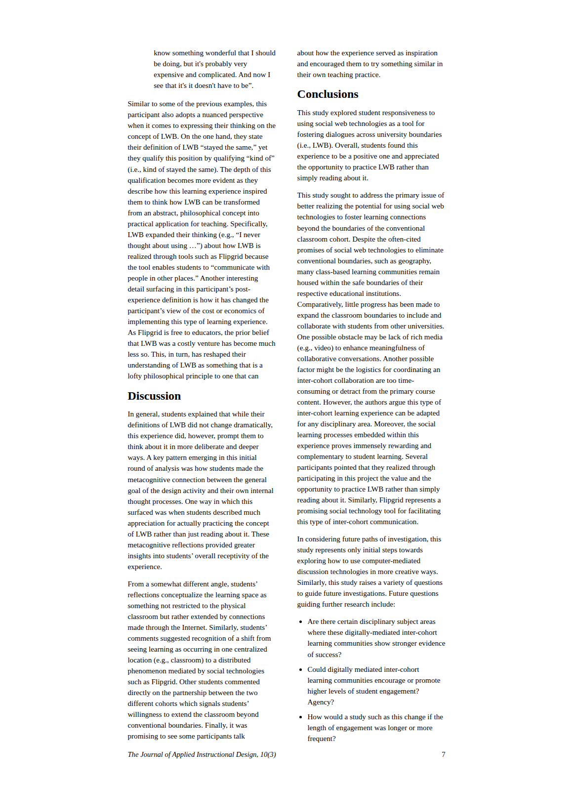know something wonderful that I should be doing, but it's probably very expensive and complicated. And now I see that it's it doesn't have to be”.
Similar to some of the previous examples, this participant also adopts a nuanced perspective when it comes to expressing their thinking on the concept of LWB. On the one hand, they state their definition of LWB “stayed the same,” yet they qualify this position by qualifying “kind of” (i.e., kind of stayed the same). The depth of this qualification becomes more evident as they describe how this learning experience inspired them to think how LWB can be transformed from an abstract, philosophical concept into practical application for teaching. Specifically, LWB expanded their thinking (e.g., “I never thought about using …”) about how LWB is realized through tools such as Flipgrid because the tool enables students to “communicate with people in other places.” Another interesting detail surfacing in this participant’s post-experience definition is how it has changed the participant’s view of the cost or economics of implementing this type of learning experience. As Flipgrid is free to educators, the prior belief that LWB was a costly venture has become much less so. This, in turn, has reshaped their understanding of LWB as something that is a lofty philosophical principle to one that can
Discussion
In general, students explained that while their definitions of LWB did not change dramatically, this experience did, however, prompt them to think about it in more deliberate and deeper ways. A key pattern emerging in this initial round of analysis was how students made the metacognitive connection between the general goal of the design activity and their own internal thought processes. One way in which this surfaced was when students described much appreciation for actually practicing the concept of LWB rather than just reading about it. These metacognitive reflections provided greater insights into students’ overall receptivity of the experience.
From a somewhat different angle, students’ reflections conceptualize the learning space as something not restricted to the physical classroom but rather extended by connections made through the Internet. Similarly, students’ comments suggested recognition of a shift from seeing learning as occurring in one centralized location (e.g., classroom) to a distributed phenomenon mediated by social technologies such as Flipgrid. Other students commented directly on the partnership between the two different cohorts which signals students’ willingness to extend the classroom beyond conventional boundaries. Finally, it was promising to see some participants talk
about how the experience served as inspiration and encouraged them to try something similar in their own teaching practice.
Conclusions
This study explored student responsiveness to using social web technologies as a tool for fostering dialogues across university boundaries (i.e., LWB). Overall, students found this experience to be a positive one and appreciated the opportunity to practice LWB rather than simply reading about it.
This study sought to address the primary issue of better realizing the potential for using social web technologies to foster learning connections beyond the boundaries of the conventional classroom cohort. Despite the often-cited promises of social web technologies to eliminate conventional boundaries, such as geography, many class-based learning communities remain housed within the safe boundaries of their respective educational institutions. Comparatively, little progress has been made to expand the classroom boundaries to include and collaborate with students from other universities. One possible obstacle may be lack of rich media (e.g., video) to enhance meaningfulness of collaborative conversations. Another possible factor might be the logistics for coordinating an inter-cohort collaboration are too time-consuming or detract from the primary course content. However, the authors argue this type of inter-cohort learning experience can be adapted for any disciplinary area. Moreover, the social learning processes embedded within this experience proves immensely rewarding and complementary to student learning. Several participants pointed that they realized through participating in this project the value and the opportunity to practice LWB rather than simply reading about it. Similarly, Flipgrid represents a promising social technology tool for facilitating this type of inter-cohort communication.
In considering future paths of investigation, this study represents only initial steps towards exploring how to use computer-mediated discussion technologies in more creative ways. Similarly, this study raises a variety of questions to guide future investigations. Future questions guiding further research include:
Are there certain disciplinary subject areas where these digitally-mediated inter-cohort learning communities show stronger evidence of success?
Could digitally mediated inter-cohort learning communities encourage or promote higher levels of student engagement? Agency?
How would a study such as this change if the length of engagement was longer or more frequent?
The Journal of Applied Instructional Design, 10(3) 7